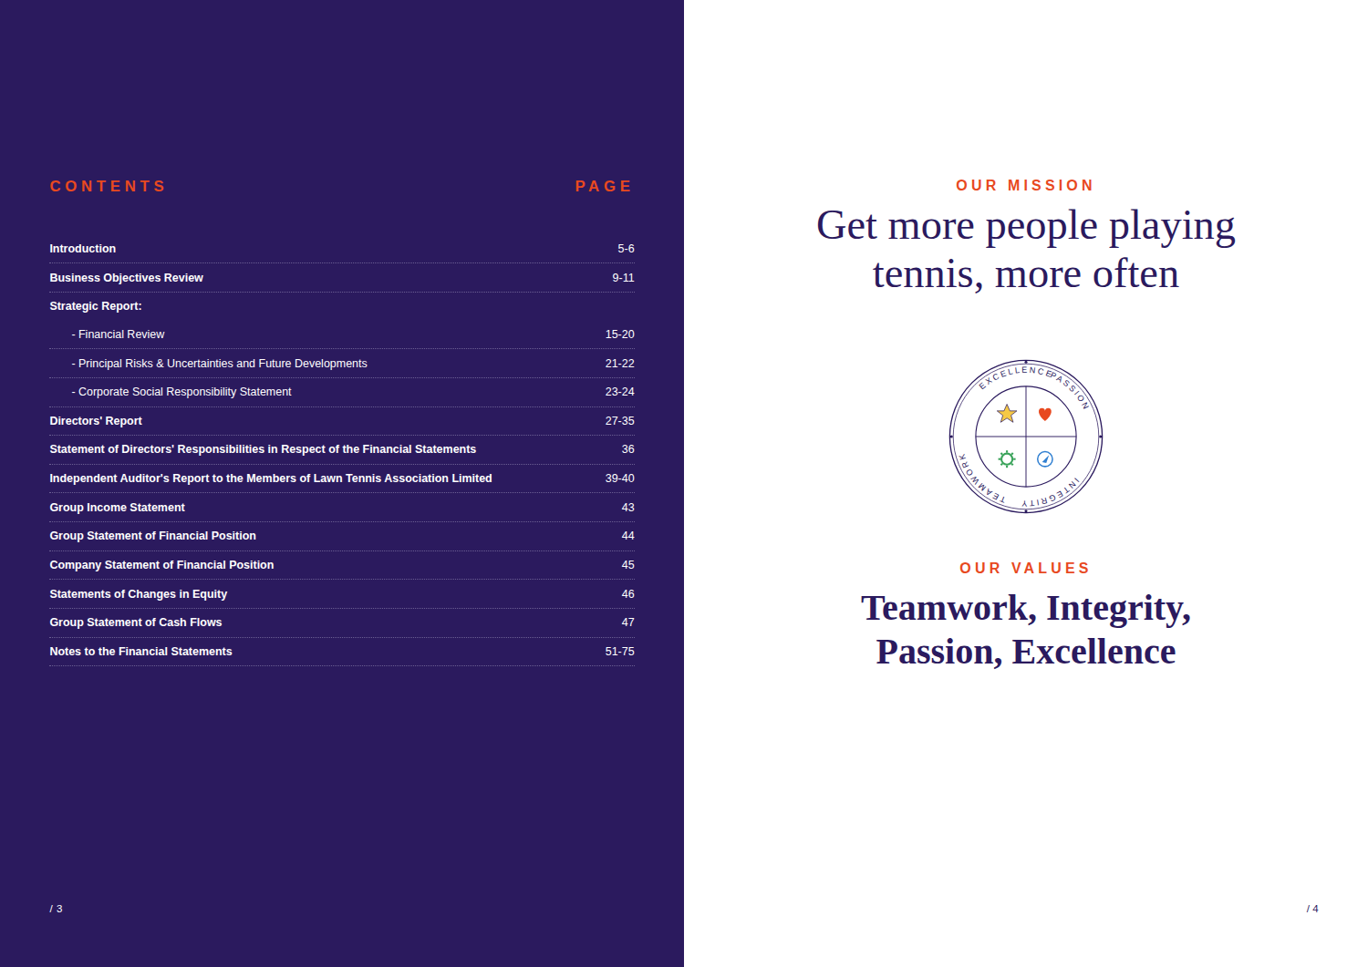CONTENTS PAGE
Introduction 5-6
Business Objectives Review 9-11
Strategic Report:
- Financial Review 15-20
- Principal Risks & Uncertainties and Future Developments 21-22
- Corporate Social Responsibility Statement 23-24
Directors' Report 27-35
Statement of Directors' Responsibilities in Respect of the Financial Statements 36
Independent Auditor's Report to the Members of Lawn Tennis Association Limited 39-40
Group Income Statement 43
Group Statement of Financial Position 44
Company Statement of Financial Position 45
Statements of Changes in Equity 46
Group Statement of Cash Flows 47
Notes to the Financial Statements 51-75
/ 3
OUR MISSION
Get more people playing tennis, more often
EXCELLENCE PASSION INTEGRITY TEAMWORK
OUR VALUES
Teamwork, Integrity, Passion, Excellence
/ 4